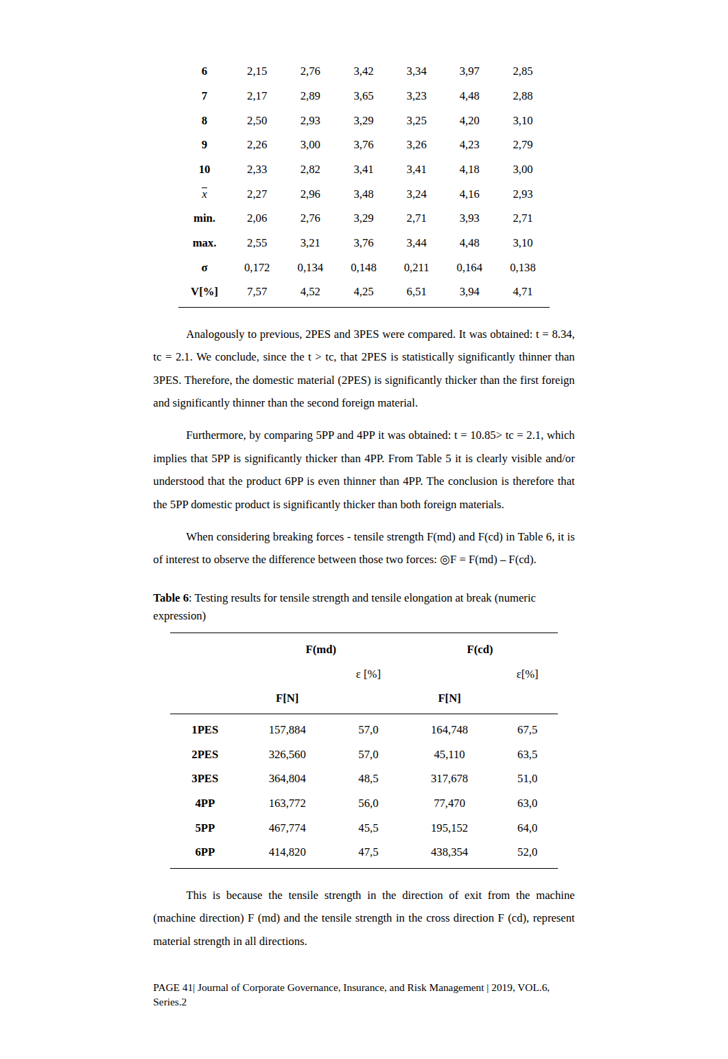| 6 | 2,15 | 2,76 | 3,42 | 3,34 | 3,97 | 2,85 |
| 7 | 2,17 | 2,89 | 3,65 | 3,23 | 4,48 | 2,88 |
| 8 | 2,50 | 2,93 | 3,29 | 3,25 | 4,20 | 3,10 |
| 9 | 2,26 | 3,00 | 3,76 | 3,26 | 4,23 | 2,79 |
| 10 | 2,33 | 2,82 | 3,41 | 3,41 | 4,18 | 3,00 |
| x | 2,27 | 2,96 | 3,48 | 3,24 | 4,16 | 2,93 |
| min. | 2,06 | 2,76 | 3,29 | 2,71 | 3,93 | 2,71 |
| max. | 2,55 | 3,21 | 3,76 | 3,44 | 4,48 | 3,10 |
| σ | 0,172 | 0,134 | 0,148 | 0,211 | 0,164 | 0,138 |
| V[%] | 7,57 | 4,52 | 4,25 | 6,51 | 3,94 | 4,71 |
Analogously to previous, 2PES and 3PES were compared. It was obtained: t = 8.34, tc = 2.1. We conclude, since the t > tc, that 2PES is statistically significantly thinner than 3PES. Therefore, the domestic material (2PES) is significantly thicker than the first foreign and significantly thinner than the second foreign material.
Furthermore, by comparing 5PP and 4PP it was obtained: t = 10.85> tc = 2.1, which implies that 5PP is significantly thicker than 4PP. From Table 5 it is clearly visible and/or understood that the product 6PP is even thinner than 4PP. The conclusion is therefore that the 5PP domestic product is significantly thicker than both foreign materials.
When considering breaking forces - tensile strength F(md) and F(cd) in Table 6, it is of interest to observe the difference between those two forces: ◎F = F(md) – F(cd).
Table 6: Testing results for tensile strength and tensile elongation at break (numeric expression)
| | F(md) | F(cd) |
| --- | --- | --- |
| | | ε [%] | | ε[%] |
| | F[N] | | F[N] | |
| 1PES | 157,884 | 57,0 | 164,748 | 67,5 |
| 2PES | 326,560 | 57,0 | 45,110 | 63,5 |
| 3PES | 364,804 | 48,5 | 317,678 | 51,0 |
| 4PP | 163,772 | 56,0 | 77,470 | 63,0 |
| 5PP | 467,774 | 45,5 | 195,152 | 64,0 |
| 6PP | 414,820 | 47,5 | 438,354 | 52,0 |
This is because the tensile strength in the direction of exit from the machine (machine direction) F (md) and the tensile strength in the cross direction F (cd), represent material strength in all directions.
PAGE 41| Journal of Corporate Governance, Insurance, and Risk Management | 2019, VOL.6, Series.2